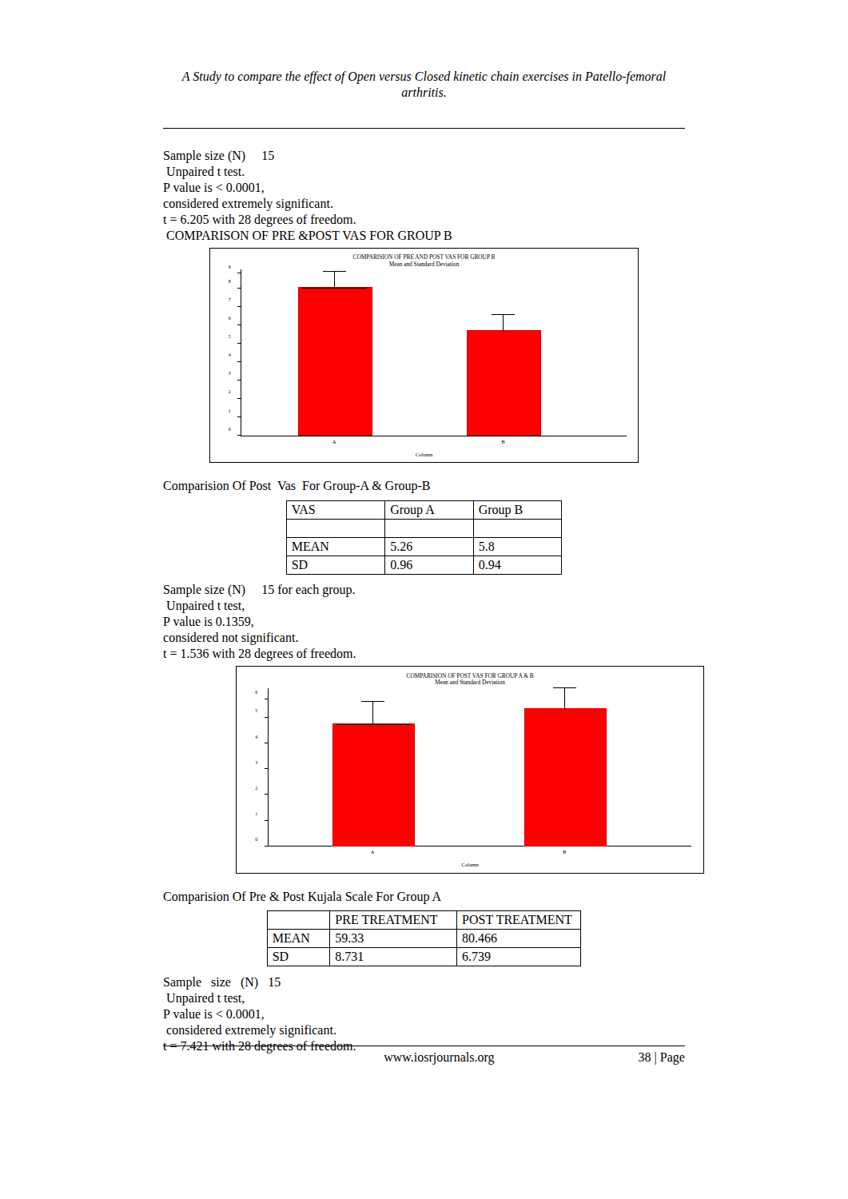A Study to compare the effect of Open versus Closed kinetic chain exercises in Patello-femoral arthritis.
Sample size (N) 15
Unpaired t test.
P value is < 0.0001,
considered extremely significant.
t = 6.205 with 28 degrees of freedom.
COMPARISON OF PRE &POST VAS FOR GROUP B
COMPARISION OF PRE AND POST VAS FOR GROUP B
Mean and Standard Deviation
0
1
2
3
4
5
6
7
8
9
A
B
Column
Comparision Of Post Vas For Group-A & Group-B
| VAS | Group A | Group B |
| MEAN | 5.26 | 5.8 |
| SD | 0.96 | 0.94 |
Sample size (N) 15 for each group.
Unpaired t test,
P value is 0.1359,
considered not significant.
t = 1.536 with 28 degrees of freedom.
COMPARISION OF POST VAS FOR GROUP A & B
Mean and Standard Deviation
0
1
2
3
4
5
6
A
B
Column
Comparision Of Pre & Post Kujala Scale For Group A
| | PRE TREATMENT | POST TREATMENT |
| MEAN | 59.33 | 80.466 |
| SD | 8.731 | 6.739 |
Sample size (N) 15
Unpaired t test,
P value is < 0.0001,
considered extremely significant.
t = 7.421 with 28 degrees of freedom.
www.iosrjournals.org
38 | Page